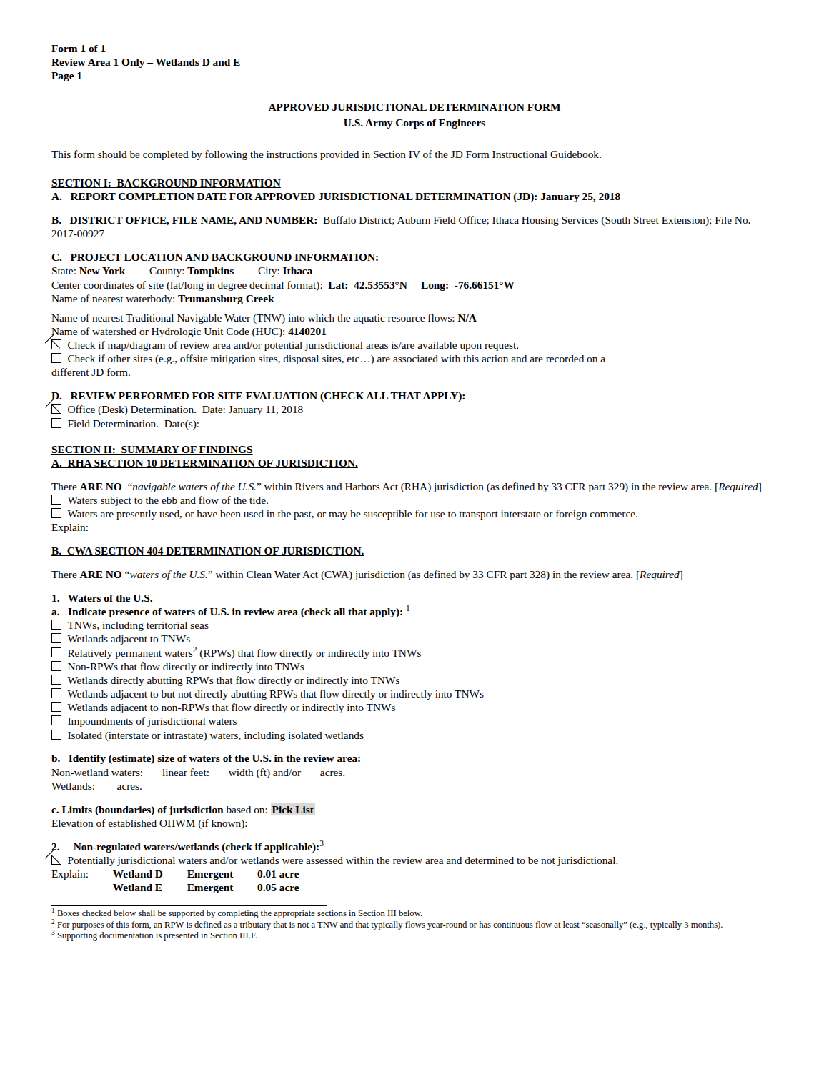Form 1 of 1
Review Area 1 Only – Wetlands D and E
Page 1
APPROVED JURISDICTIONAL DETERMINATION FORM
U.S. Army Corps of Engineers
This form should be completed by following the instructions provided in Section IV of the JD Form Instructional Guidebook.
SECTION I: BACKGROUND INFORMATION
A. REPORT COMPLETION DATE FOR APPROVED JURISDICTIONAL DETERMINATION (JD): January 25, 2018
B. DISTRICT OFFICE, FILE NAME, AND NUMBER: Buffalo District; Auburn Field Office; Ithaca Housing Services (South Street Extension); File No. 2017-00927
C. PROJECT LOCATION AND BACKGROUND INFORMATION:
| State: New York | County: Tompkins | City: Ithaca |
Center coordinates of site (lat/long in degree decimal format): Lat: 42.53553°N Long: -76.66151°W
Name of nearest waterbody: Trumansburg Creek
Name of nearest Traditional Navigable Water (TNW) into which the aquatic resource flows: N/A
Name of watershed or Hydrologic Unit Code (HUC): 4140201
Check if map/diagram of review area and/or potential jurisdictional areas is/are available upon request.
Check if other sites (e.g., offsite mitigation sites, disposal sites, etc…) are associated with this action and are recorded on a
different JD form.
D. REVIEW PERFORMED FOR SITE EVALUATION (CHECK ALL THAT APPLY):
Office (Desk) Determination. Date: January 11, 2018
Field Determination. Date(s):
SECTION II: SUMMARY OF FINDINGS
A. RHA SECTION 10 DETERMINATION OF JURISDICTION.
There ARE NO “navigable waters of the U.S.” within Rivers and Harbors Act (RHA) jurisdiction (as defined by 33 CFR part 329) in the review area. [Required]
Waters subject to the ebb and flow of the tide.
Waters are presently used, or have been used in the past, or may be susceptible for use to transport interstate or foreign commerce.
Explain:
B. CWA SECTION 404 DETERMINATION OF JURISDICTION.
There ARE NO “waters of the U.S.” within Clean Water Act (CWA) jurisdiction (as defined by 33 CFR part 328) in the review area. [Required]
1. Waters of the U.S.
a. Indicate presence of waters of U.S. in review area (check all that apply): 1
TNWs, including territorial seas
Wetlands adjacent to TNWs
Relatively permanent waters2 (RPWs) that flow directly or indirectly into TNWs
Non-RPWs that flow directly or indirectly into TNWs
Wetlands directly abutting RPWs that flow directly or indirectly into TNWs
Wetlands adjacent to but not directly abutting RPWs that flow directly or indirectly into TNWs
Wetlands adjacent to non-RPWs that flow directly or indirectly into TNWs
Impoundments of jurisdictional waters
Isolated (interstate or intrastate) waters, including isolated wetlands
b. Identify (estimate) size of waters of the U.S. in the review area:
Non-wetland waters: linear feet: width (ft) and/or acres.
Wetlands: acres.
c. Limits (boundaries) of jurisdiction based on: Pick List
Elevation of established OHWM (if known):
2. Non-regulated waters/wetlands (check if applicable):3
Potentially jurisdictional waters and/or wetlands were assessed within the review area and determined to be not jurisdictional.
| Explain: | Wetland D | Emergent | 0.01 acre |
| | Wetland E | Emergent | 0.05 acre |
1 Boxes checked below shall be supported by completing the appropriate sections in Section III below.
2 For purposes of this form, an RPW is defined as a tributary that is not a TNW and that typically flows year-round or has continuous flow at least “seasonally” (e.g., typically 3 months).
3 Supporting documentation is presented in Section III.F.